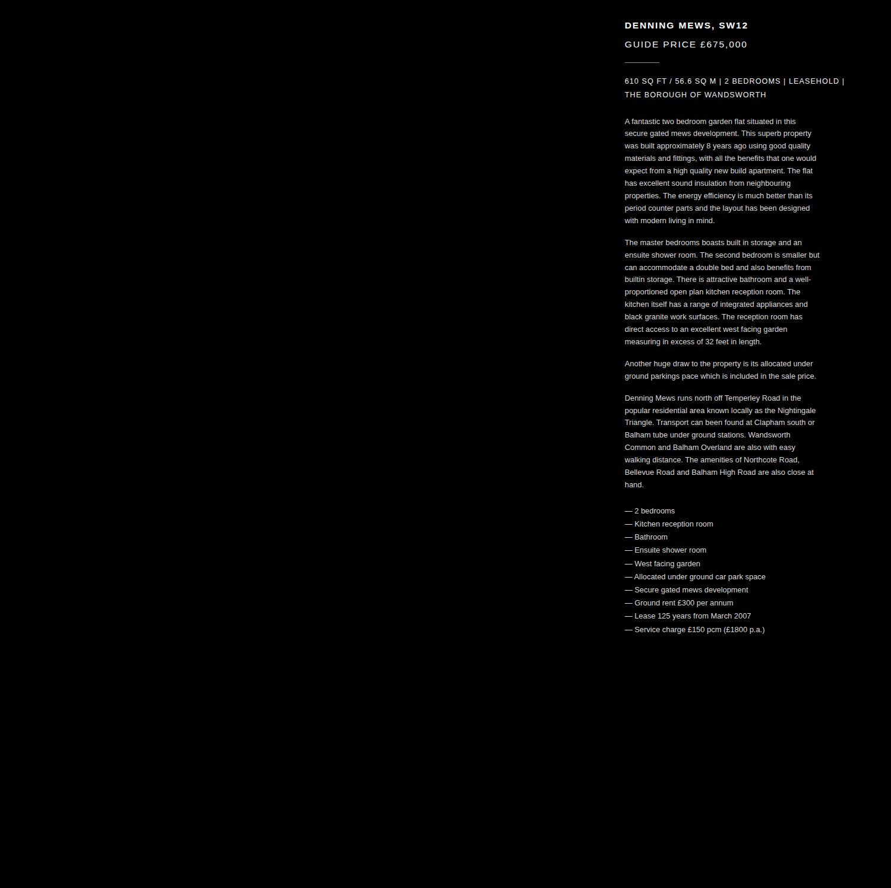Denning Mews, SW12
Guide Price £675,000
610 SQ FT / 56.6 SQ M | 2 BEDROOMS | LEASEHOLD |
THE BOROUGH OF WANDSWORTH
A fantastic two bedroom garden flat situated in this secure gated mews development. This superb property was built approximately 8 years ago using good quality materials and fittings, with all the benefits that one would expect from a high quality new build apartment. The flat has excellent sound insulation from neighbouring properties. The energy efficiency is much better than its period counter parts and the layout has been designed with modern living in mind.
The master bedrooms boasts built in storage and an ensuite shower room. The second bedroom is smaller but can accommodate a double bed and also benefits from builtin storage. There is attractive bathroom and a well-proportioned open plan kitchen reception room. The kitchen itself has a range of integrated appliances and black granite work surfaces. The reception room has direct access to an excellent west facing garden measuring in excess of 32 feet in length.
Another huge draw to the property is its allocated under ground parkings pace which is included in the sale price.
Denning Mews runs north off Temperley Road in the popular residential area known locally as the Nightingale Triangle. Transport can been found at Clapham south or Balham tube under ground stations. Wandsworth Common and Balham Overland are also with easy walking distance. The amenities of Northcote Road, Bellevue Road and Balham High Road are also close at hand.
2 bedrooms
Kitchen reception room
Bathroom
Ensuite shower room
West facing garden
Allocated under ground car park space
Secure gated mews development
Ground rent £300 per annum
Lease 125 years from March 2007
Service charge £150 pcm (£1800 p.a.)